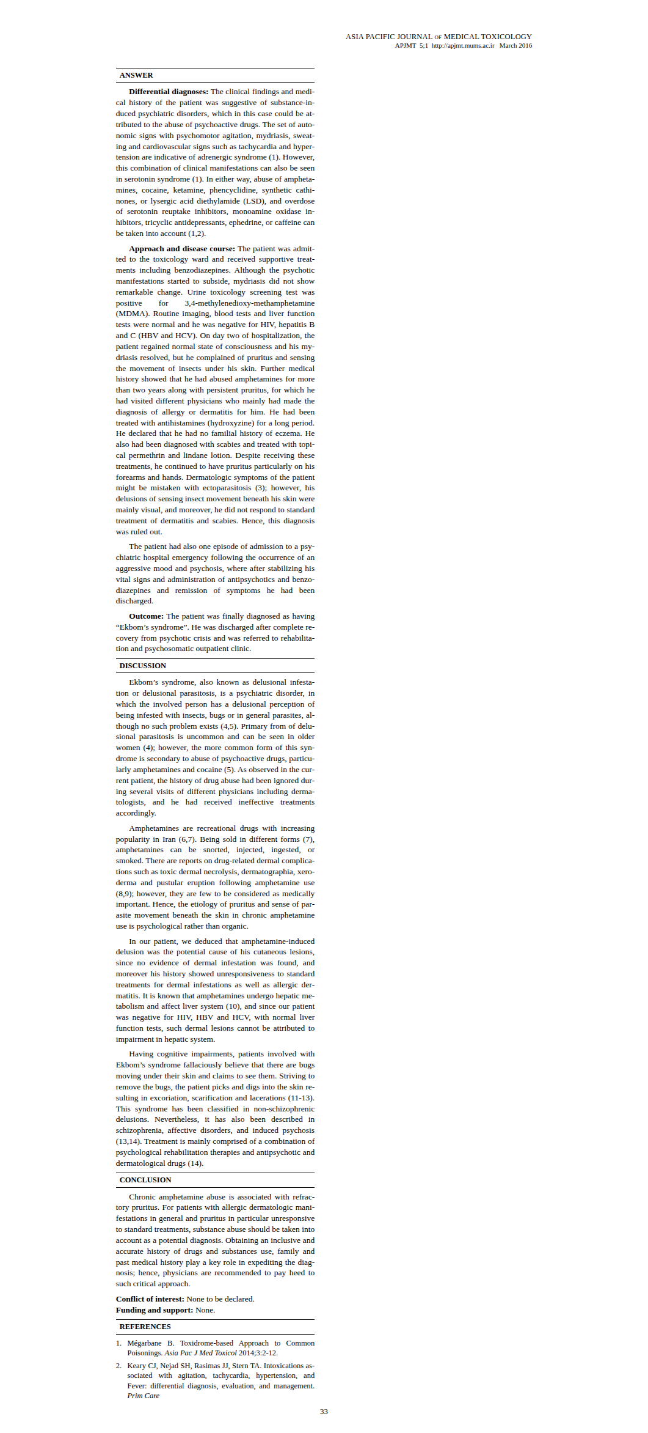ASIA PACIFIC JOURNAL of MEDICAL TOXICOLOGY
APJMT 5;1 http://apjmt.mums.ac.ir March 2016
ANSWER
Differential diagnoses: The clinical findings and medical history of the patient was suggestive of substance-induced psychiatric disorders, which in this case could be attributed to the abuse of psychoactive drugs. The set of autonomic signs with psychomotor agitation, mydriasis, sweating and cardiovascular signs such as tachycardia and hypertension are indicative of adrenergic syndrome (1). However, this combination of clinical manifestations can also be seen in serotonin syndrome (1). In either way, abuse of amphetamines, cocaine, ketamine, phencyclidine, synthetic cathinones, or lysergic acid diethylamide (LSD), and overdose of serotonin reuptake inhibitors, monoamine oxidase inhibitors, tricyclic antidepressants, ephedrine, or caffeine can be taken into account (1,2).
Approach and disease course: The patient was admitted to the toxicology ward and received supportive treatments including benzodiazepines. Although the psychotic manifestations started to subside, mydriasis did not show remarkable change. Urine toxicology screening test was positive for 3,4-methylenedioxy-methamphetamine (MDMA). Routine imaging, blood tests and liver function tests were normal and he was negative for HIV, hepatitis B and C (HBV and HCV). On day two of hospitalization, the patient regained normal state of consciousness and his mydriasis resolved, but he complained of pruritus and sensing the movement of insects under his skin. Further medical history showed that he had abused amphetamines for more than two years along with persistent pruritus, for which he had visited different physicians who mainly had made the diagnosis of allergy or dermatitis for him. He had been treated with antihistamines (hydroxyzine) for a long period. He declared that he had no familial history of eczema. He also had been diagnosed with scabies and treated with topical permethrin and lindane lotion. Despite receiving these treatments, he continued to have pruritus particularly on his forearms and hands. Dermatologic symptoms of the patient might be mistaken with ectoparasitosis (3); however, his delusions of sensing insect movement beneath his skin were mainly visual, and moreover, he did not respond to standard treatment of dermatitis and scabies. Hence, this diagnosis was ruled out.
The patient had also one episode of admission to a psychiatric hospital emergency following the occurrence of an aggressive mood and psychosis, where after stabilizing his vital signs and administration of antipsychotics and benzodiazepines and remission of symptoms he had been discharged.
Outcome: The patient was finally diagnosed as having “Ekbom’s syndrome”. He was discharged after complete recovery from psychotic crisis and was referred to rehabilitation and psychosomatic outpatient clinic.
DISCUSSION
Ekbom’s syndrome, also known as delusional infestation or delusional parasitosis, is a psychiatric disorder, in which the involved person has a delusional perception of being infested with insects, bugs or in general parasites, although no such problem exists (4,5). Primary from of delusional parasitosis is uncommon and can be seen in older women (4); however, the more common form of this syndrome is secondary to abuse of psychoactive drugs, particularly amphetamines and cocaine (5). As observed in the current patient, the history of drug abuse had been ignored during several visits of different physicians including dermatologists, and he had received ineffective treatments accordingly.
Amphetamines are recreational drugs with increasing popularity in Iran (6,7). Being sold in different forms (7), amphetamines can be snorted, injected, ingested, or smoked. There are reports on drug-related dermal complications such as toxic dermal necrolysis, dermatographia, xeroderma and pustular eruption following amphetamine use (8,9); however, they are few to be considered as medically important. Hence, the etiology of pruritus and sense of parasite movement beneath the skin in chronic amphetamine use is psychological rather than organic.
In our patient, we deduced that amphetamine-induced delusion was the potential cause of his cutaneous lesions, since no evidence of dermal infestation was found, and moreover his history showed unresponsiveness to standard treatments for dermal infestations as well as allergic dermatitis. It is known that amphetamines undergo hepatic metabolism and affect liver system (10), and since our patient was negative for HIV, HBV and HCV, with normal liver function tests, such dermal lesions cannot be attributed to impairment in hepatic system.
Having cognitive impairments, patients involved with Ekbom’s syndrome fallaciously believe that there are bugs moving under their skin and claims to see them. Striving to remove the bugs, the patient picks and digs into the skin resulting in excoriation, scarification and lacerations (11-13). This syndrome has been classified in non-schizophrenic delusions. Nevertheless, it has also been described in schizophrenia, affective disorders, and induced psychosis (13,14). Treatment is mainly comprised of a combination of psychological rehabilitation therapies and antipsychotic and dermatological drugs (14).
CONCLUSION
Chronic amphetamine abuse is associated with refractory pruritus. For patients with allergic dermatologic manifestations in general and pruritus in particular unresponsive to standard treatments, substance abuse should be taken into account as a potential diagnosis. Obtaining an inclusive and accurate history of drugs and substances use, family and past medical history play a key role in expediting the diagnosis; hence, physicians are recommended to pay heed to such critical approach.
Conflict of interest: None to be declared.
Funding and support: None.
REFERENCES
1. Mégarbane B. Toxidrome-based Approach to Common Poisonings. Asia Pac J Med Toxicol 2014;3:2-12.
2. Keary CJ, Nejad SH, Rasimas JJ, Stern TA. Intoxications associated with agitation, tachycardia, hypertension, and Fever: differential diagnosis, evaluation, and management. Prim Care
33